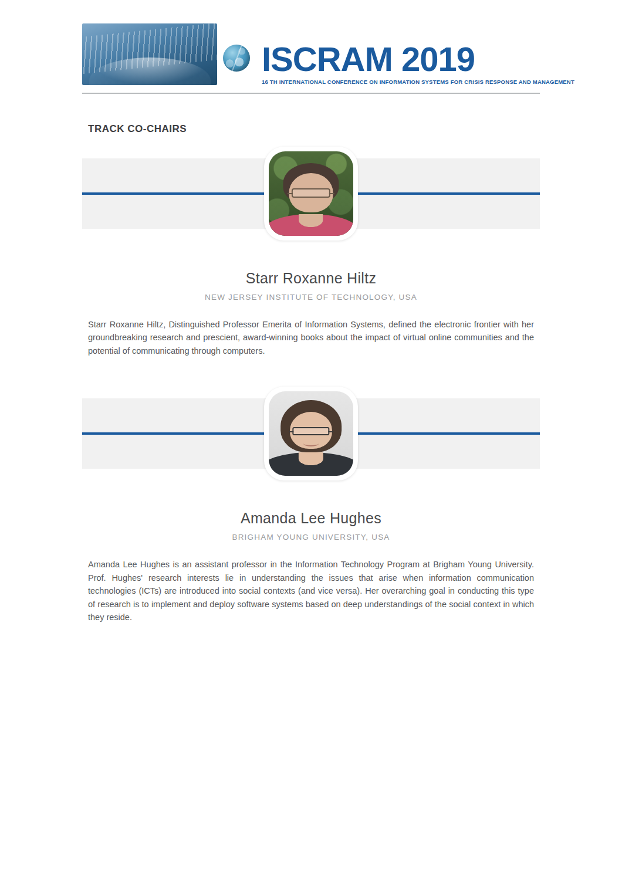ISCRAM 2019
16 th International Conference on Information Systems for Crisis Response and Management
Track Co-Chairs
Starr Roxanne Hiltz
New Jersey Institute of Technology, USA
Starr Roxanne Hiltz, Distinguished Professor Emerita of Information Systems, defined the electronic frontier with her groundbreaking research and prescient, award-winning books about the impact of virtual online communities and the potential of communicating through computers.
Amanda Lee Hughes
Brigham Young University, USA
Amanda Lee Hughes is an assistant professor in the Information Technology Program at Brigham Young University. Prof. Hughes' research interests lie in understanding the issues that arise when information communication technologies (ICTs) are introduced into social contexts (and vice versa). Her overarching goal in conducting this type of research is to implement and deploy software systems based on deep understandings of the social context in which they reside.